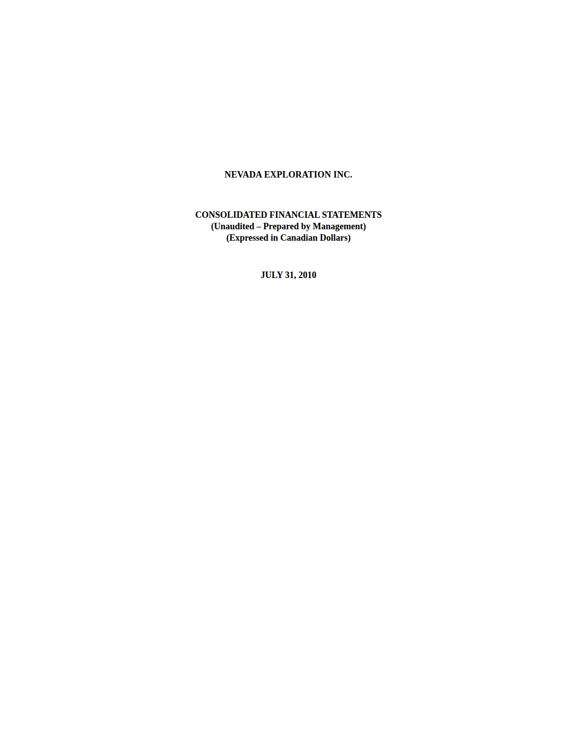NEVADA EXPLORATION INC.
CONSOLIDATED FINANCIAL STATEMENTS (Unaudited – Prepared by Management) (Expressed in Canadian Dollars)
JULY 31, 2010